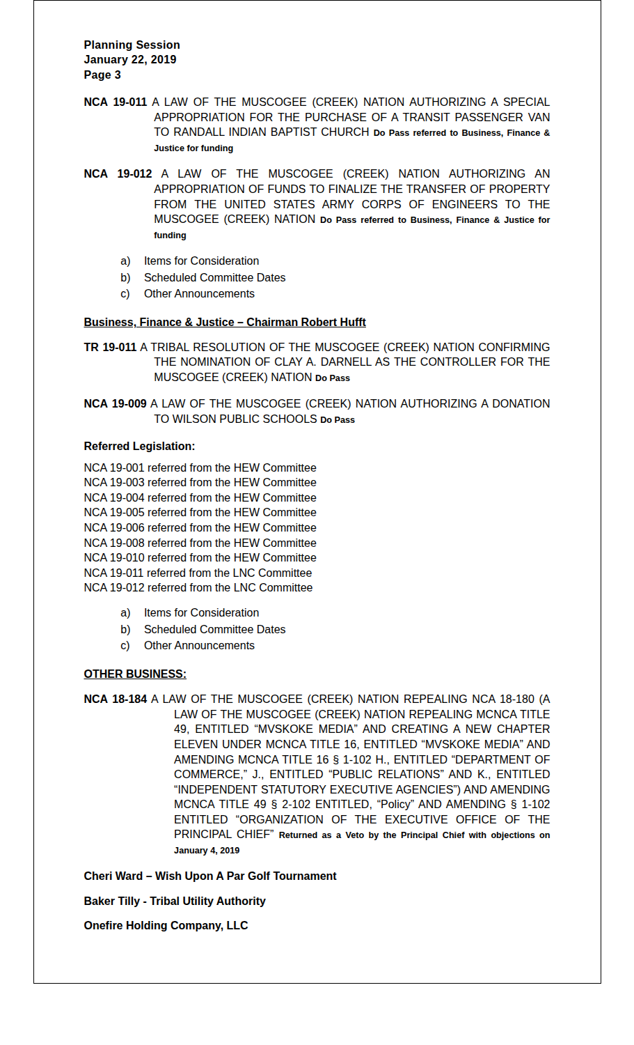Planning Session
January 22, 2019
Page 3
NCA 19-011 A LAW OF THE MUSCOGEE (CREEK) NATION AUTHORIZING A SPECIAL APPROPRIATION FOR THE PURCHASE OF A TRANSIT PASSENGER VAN TO RANDALL INDIAN BAPTIST CHURCH Do Pass referred to Business, Finance & Justice for funding
NCA 19-012 A LAW OF THE MUSCOGEE (CREEK) NATION AUTHORIZING AN APPROPRIATION OF FUNDS TO FINALIZE THE TRANSFER OF PROPERTY FROM THE UNITED STATES ARMY CORPS OF ENGINEERS TO THE MUSCOGEE (CREEK) NATION Do Pass referred to Business, Finance & Justice for funding
a) Items for Consideration
b) Scheduled Committee Dates
c) Other Announcements
Business, Finance & Justice – Chairman Robert Hufft
TR 19-011 A TRIBAL RESOLUTION OF THE MUSCOGEE (CREEK) NATION CONFIRMING THE NOMINATION OF CLAY A. DARNELL AS THE CONTROLLER FOR THE MUSCOGEE (CREEK) NATION Do Pass
NCA 19-009 A LAW OF THE MUSCOGEE (CREEK) NATION AUTHORIZING A DONATION TO WILSON PUBLIC SCHOOLS Do Pass
Referred Legislation:
NCA 19-001 referred from the HEW Committee
NCA 19-003 referred from the HEW Committee
NCA 19-004 referred from the HEW Committee
NCA 19-005 referred from the HEW Committee
NCA 19-006 referred from the HEW Committee
NCA 19-008 referred from the HEW Committee
NCA 19-010 referred from the HEW Committee
NCA 19-011 referred from the LNC Committee
NCA 19-012 referred from the LNC Committee
a) Items for Consideration
b) Scheduled Committee Dates
c) Other Announcements
OTHER BUSINESS:
NCA 18-184 A LAW OF THE MUSCOGEE (CREEK) NATION REPEALING NCA 18-180 (A LAW OF THE MUSCOGEE (CREEK) NATION REPEALING MCNCA TITLE 49, ENTITLED “MVSKOKE MEDIA” AND CREATING A NEW CHAPTER ELEVEN UNDER MCNCA TITLE 16, ENTITLED “MVSKOKE MEDIA” AND AMENDING MCNCA TITLE 16 § 1-102 H., ENTITLED “DEPARTMENT OF COMMERCE,” J., ENTITLED “PUBLIC RELATIONS” AND K., ENTITLED “INDEPENDENT STATUTORY EXECUTIVE AGENCIES”) AND AMENDING MCNCA TITLE 49 § 2-102 ENTITLED, “Policy” AND AMENDING § 1-102 ENTITLED “ORGANIZATION OF THE EXECUTIVE OFFICE OF THE PRINCIPAL CHIEF” Returned as a Veto by the Principal Chief with objections on January 4, 2019
Cheri Ward – Wish Upon A Par Golf Tournament
Baker Tilly - Tribal Utility Authority
Onefire Holding Company, LLC